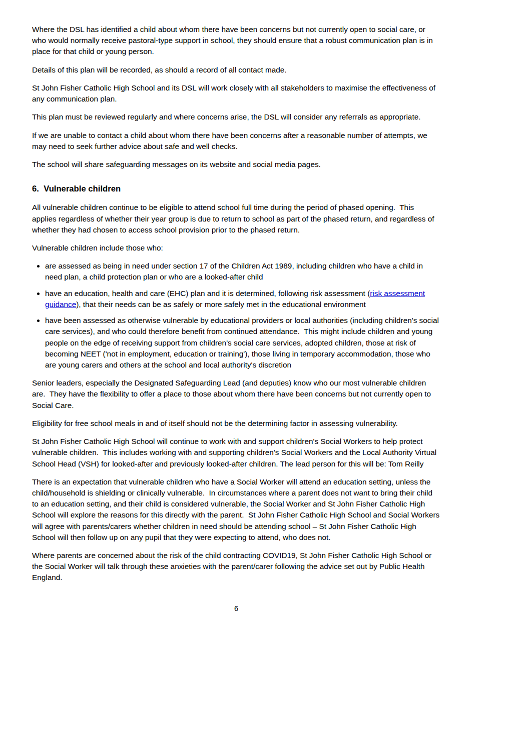Where the DSL has identified a child about whom there have been concerns but not currently open to social care, or who would normally receive pastoral-type support in school, they should ensure that a robust communication plan is in place for that child or young person.
Details of this plan will be recorded, as should a record of all contact made.
St John Fisher Catholic High School and its DSL will work closely with all stakeholders to maximise the effectiveness of any communication plan.
This plan must be reviewed regularly and where concerns arise, the DSL will consider any referrals as appropriate.
If we are unable to contact a child about whom there have been concerns after a reasonable number of attempts, we may need to seek further advice about safe and well checks.
The school will share safeguarding messages on its website and social media pages.
6. Vulnerable children
All vulnerable children continue to be eligible to attend school full time during the period of phased opening. This applies regardless of whether their year group is due to return to school as part of the phased return, and regardless of whether they had chosen to access school provision prior to the phased return.
Vulnerable children include those who:
are assessed as being in need under section 17 of the Children Act 1989, including children who have a child in need plan, a child protection plan or who are a looked-after child
have an education, health and care (EHC) plan and it is determined, following risk assessment (risk assessment guidance), that their needs can be as safely or more safely met in the educational environment
have been assessed as otherwise vulnerable by educational providers or local authorities (including children's social care services), and who could therefore benefit from continued attendance. This might include children and young people on the edge of receiving support from children's social care services, adopted children, those at risk of becoming NEET ('not in employment, education or training'), those living in temporary accommodation, those who are young carers and others at the school and local authority's discretion
Senior leaders, especially the Designated Safeguarding Lead (and deputies) know who our most vulnerable children are. They have the flexibility to offer a place to those about whom there have been concerns but not currently open to Social Care.
Eligibility for free school meals in and of itself should not be the determining factor in assessing vulnerability.
St John Fisher Catholic High School will continue to work with and support children's Social Workers to help protect vulnerable children. This includes working with and supporting children's Social Workers and the Local Authority Virtual School Head (VSH) for looked-after and previously looked-after children. The lead person for this will be: Tom Reilly
There is an expectation that vulnerable children who have a Social Worker will attend an education setting, unless the child/household is shielding or clinically vulnerable. In circumstances where a parent does not want to bring their child to an education setting, and their child is considered vulnerable, the Social Worker and St John Fisher Catholic High School will explore the reasons for this directly with the parent. St John Fisher Catholic High School and Social Workers will agree with parents/carers whether children in need should be attending school – St John Fisher Catholic High School will then follow up on any pupil that they were expecting to attend, who does not.
Where parents are concerned about the risk of the child contracting COVID19, St John Fisher Catholic High School or the Social Worker will talk through these anxieties with the parent/carer following the advice set out by Public Health England.
6